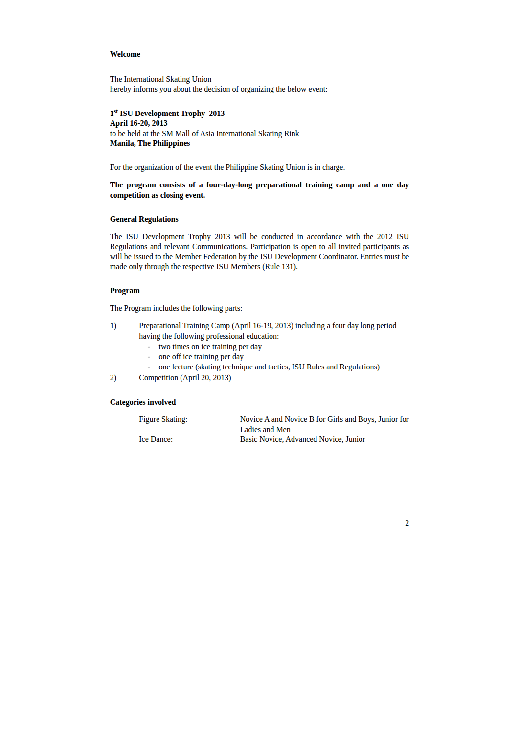Welcome
The International Skating Union
hereby informs you about the decision of organizing the below event:
1st ISU Development Trophy 2013
April 16-20, 2013
to be held at the SM Mall of Asia International Skating Rink
Manila, The Philippines
For the organization of the event the Philippine Skating Union is in charge.
The program consists of a four-day-long preparational training camp and a one day competition as closing event.
General Regulations
The ISU Development Trophy 2013 will be conducted in accordance with the 2012 ISU Regulations and relevant Communications. Participation is open to all invited participants as will be issued to the Member Federation by the ISU Development Coordinator. Entries must be made only through the respective ISU Members (Rule 131).
Program
The Program includes the following parts:
1) Preparational Training Camp (April 16-19, 2013) including a four day long period having the following professional education:
two times on ice training per day
one off ice training per day
one lecture (skating technique and tactics, ISU Rules and Regulations)
2) Competition (April 20, 2013)
Categories involved
| Figure Skating: | Novice A and Novice B for Girls and Boys, Junior for Ladies and Men |
| Ice Dance: | Basic Novice, Advanced Novice, Junior |
2